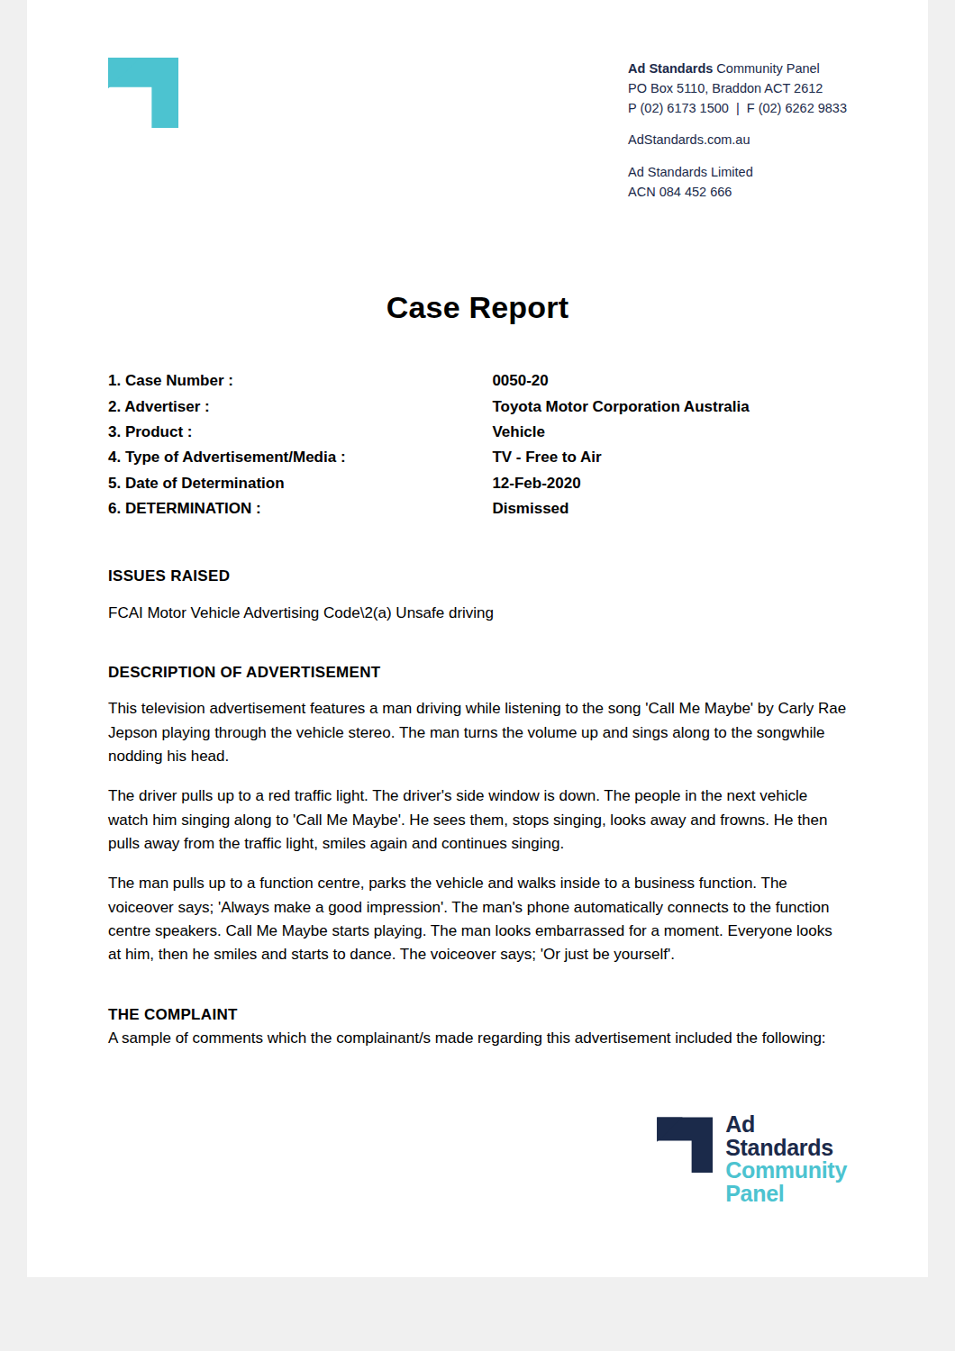Ad Standards Community Panel
PO Box 5110, Braddon ACT 2612
P (02) 6173 1500 | F (02) 6262 9833
AdStandards.com.au
Ad Standards Limited
ACN 084 452 666
Case Report
| 1. Case Number : | 0050-20 |
| 2. Advertiser : | Toyota Motor Corporation Australia |
| 3. Product : | Vehicle |
| 4. Type of Advertisement/Media : | TV - Free to Air |
| 5. Date of Determination | 12-Feb-2020 |
| 6. DETERMINATION : | Dismissed |
ISSUES RAISED
FCAI Motor Vehicle Advertising Code\2(a) Unsafe driving
DESCRIPTION OF ADVERTISEMENT
This television advertisement features a man driving while listening to the song 'Call Me Maybe' by Carly Rae Jepson playing through the vehicle stereo. The man turns the volume up and sings along to the songwhile nodding his head.
The driver pulls up to a red traffic light. The driver's side window is down. The people in the next vehicle watch him singing along to 'Call Me Maybe'. He sees them, stops singing, looks away and frowns. He then pulls away from the traffic light, smiles again and continues singing.
The man pulls up to a function centre, parks the vehicle and walks inside to a business function. The voiceover says; 'Always make a good impression'. The man's phone automatically connects to the function centre speakers. Call Me Maybe starts playing. The man looks embarrassed for a moment. Everyone looks at him, then he smiles and starts to dance. The voiceover says; 'Or just be yourself'.
THE COMPLAINT
A sample of comments which the complainant/s made regarding this advertisement included the following:
Ad Standards Community Panel